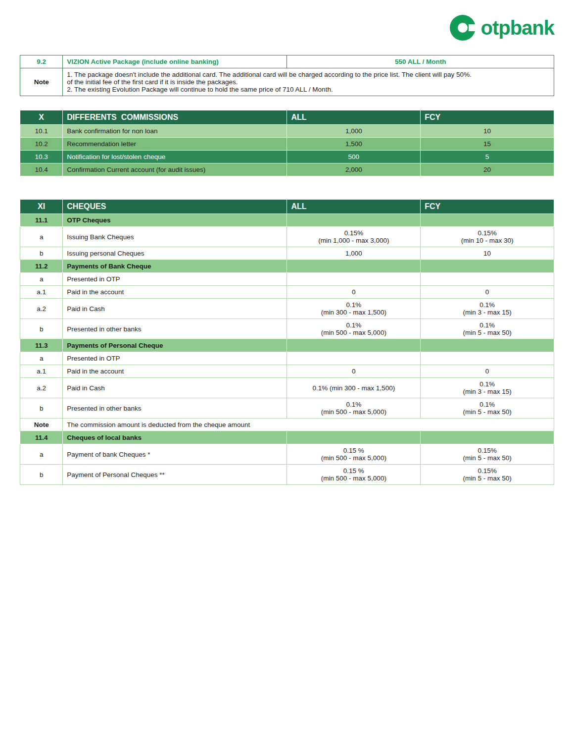otpbank
| 9.2 | VIZION Active Package (include online banking) | 550 ALL / Month |
| Note | 1. The package doesn't include the additional card. The additional card will be charged according to the price list. The client will pay 50%. of the initial fee of the first card if it is inside the packages. 2. The existing Evolution Package will continue to hold the same price of 710 ALL / Month. |
| X | DIFFERENTS COMMISSIONS | ALL | FCY |
| 10.1 | Bank confirmation for non loan | 1,000 | 10 |
| 10.2 | Recommendation letter | 1,500 | 15 |
| 10.3 | Notification for lost/stolen cheque | 500 | 5 |
| 10.4 | Confirmation Current account (for audit issues) | 2,000 | 20 |
| XI | CHEQUES | ALL | FCY |
| 11.1 | OTP Cheques | | |
| a | Issuing Bank Cheques | 0.15% (min 1,000 - max 3,000) | 0.15% (min 10 - max 30) |
| b | Issuing personal Cheques | 1,000 | 10 |
| 11.2 | Payments of Bank Cheque | | |
| a | Presented in OTP | | |
| a.1 | Paid in the account | 0 | 0 |
| a.2 | Paid in Cash | 0.1% (min 300 - max 1,500) | 0.1% (min 3 - max 15) |
| b | Presented in other banks | 0.1% (min 500 - max 5,000) | 0.1% (min 5 - max 50) |
| 11.3 | Payments of Personal Cheque | | |
| a | Presented in OTP | | |
| a.1 | Paid in the account | 0 | 0 |
| a.2 | Paid in Cash | 0.1% (min 300 - max 1,500) | 0.1% (min 3 - max 15) |
| b | Presented in other banks | 0.1% (min 500 - max 5,000) | 0.1% (min 5 - max 50) |
| Note | The commission amount is deducted from the cheque amount |
| 11.4 | Cheques of local banks | | |
| a | Payment of bank Cheques * | 0.15 % (min 500 - max 5,000) | 0.15% (min 5 - max 50) |
| b | Payment of Personal Cheques ** | 0.15 % (min 500 - max 5,000) | 0.15% (min 5 - max 50) |